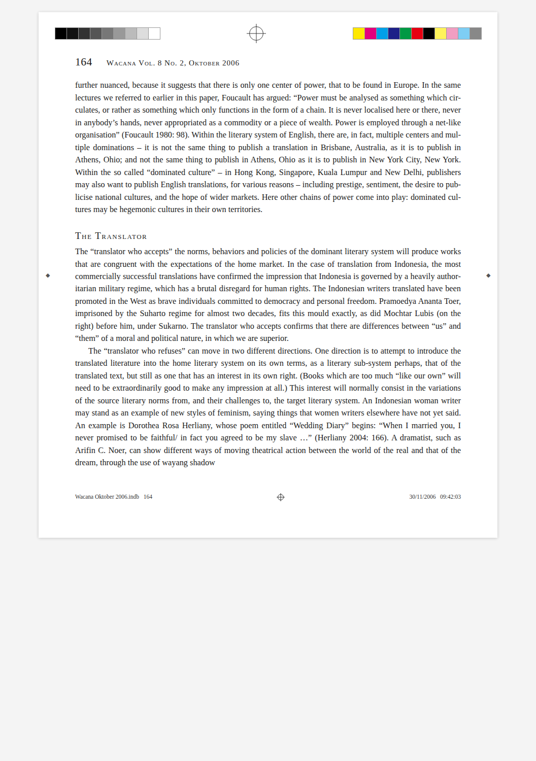◆
◆
164 Wacana Vol. 8 No. 2, Oktober 2006
further nuanced, because it suggests that there is only one center of power, that to be found in Europe. In the same lectures we referred to earlier in this paper, Foucault has argued: “Power must be analysed as something which circulates, or rather as something which only functions in the form of a chain. It is never localised here or there, never in anybody’s hands, never appropriated as a commodity or a piece of wealth. Power is employed through a net-like organisation” (Foucault 1980: 98). Within the literary system of English, there are, in fact, multiple centers and multiple dominations – it is not the same thing to publish a translation in Brisbane, Australia, as it is to publish in Athens, Ohio; and not the same thing to publish in Athens, Ohio as it is to publish in New York City, New York. Within the so called “dominated culture” – in Hong Kong, Singapore, Kuala Lumpur and New Delhi, publishers may also want to publish English translations, for various reasons – including prestige, sentiment, the desire to publicise national cultures, and the hope of wider markets. Here other chains of power come into play: dominated cultures may be hegemonic cultures in their own territories.
The Translator
The “translator who accepts” the norms, behaviors and policies of the dominant literary system will produce works that are congruent with the expectations of the home market. In the case of translation from Indonesia, the most commercially successful translations have confirmed the impression that Indonesia is governed by a heavily authoritarian military regime, which has a brutal disregard for human rights. The Indonesian writers translated have been promoted in the West as brave individuals committed to democracy and personal freedom. Pramoedya Ananta Toer, imprisoned by the Suharto regime for almost two decades, fits this mould exactly, as did Mochtar Lubis (on the right) before him, under Sukarno. The translator who accepts confirms that there are differences between “us” and “them” of a moral and political nature, in which we are superior.
The “translator who refuses” can move in two different directions. One direction is to attempt to introduce the translated literature into the home literary system on its own terms, as a literary sub-system perhaps, that of the translated text, but still as one that has an interest in its own right. (Books which are too much “like our own” will need to be extraordinarily good to make any impression at all.) This interest will normally consist in the variations of the source literary norms from, and their challenges to, the target literary system. An Indonesian woman writer may stand as an example of new styles of feminism, saying things that women writers elsewhere have not yet said. An example is Dorothea Rosa Herliany, whose poem entitled “Wedding Diary” begins: “When I married you, I never promised to be faithful/ in fact you agreed to be my slave …” (Herliany 2004: 166). A dramatist, such as Arifin C. Noer, can show different ways of moving theatrical action between the world of the real and that of the dream, through the use of wayang shadow
Wacana Oktober 2006.indb 164 30/11/2006 09:42:03